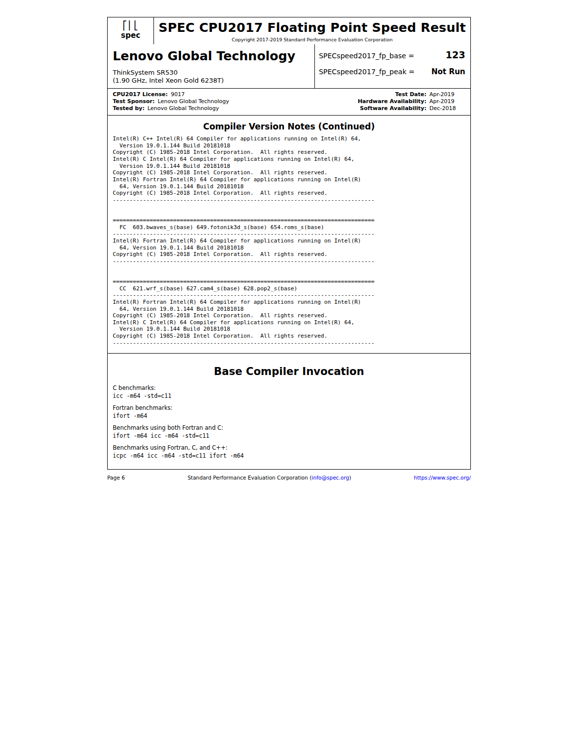⎡⎢⎣
spec
SPEC CPU2017 Floating Point Speed Result
Copyright 2017-2019 Standard Performance Evaluation Corporation
Lenovo Global Technology
ThinkSystem SR530
(1.90 GHz, Intel Xeon Gold 6238T)
SPECspeed2017_fp_base = 123
SPECspeed2017_fp_peak = Not Run
CPU2017 License: 9017
Test Sponsor: Lenovo Global Technology
Tested by: Lenovo Global Technology
Test Date: Apr-2019
Hardware Availability: Apr-2019
Software Availability: Dec-2018
Compiler Version Notes (Continued)
Intel(R) C++ Intel(R) 64 Compiler for applications running on Intel(R) 64,
  Version 19.0.1.144 Build 20181018
Copyright (C) 1985-2018 Intel Corporation.  All rights reserved.
Intel(R) C Intel(R) 64 Compiler for applications running on Intel(R) 64,
  Version 19.0.1.144 Build 20181018
Copyright (C) 1985-2018 Intel Corporation.  All rights reserved.
Intel(R) Fortran Intel(R) 64 Compiler for applications running on Intel(R)
  64, Version 19.0.1.144 Build 20181018
Copyright (C) 1985-2018 Intel Corporation.  All rights reserved.
------------------------------------------------------------------------------


==============================================================================
  FC  603.bwaves_s(base) 649.fotonik3d_s(base) 654.roms_s(base)
------------------------------------------------------------------------------
Intel(R) Fortran Intel(R) 64 Compiler for applications running on Intel(R)
  64, Version 19.0.1.144 Build 20181018
Copyright (C) 1985-2018 Intel Corporation.  All rights reserved.
------------------------------------------------------------------------------


==============================================================================
  CC  621.wrf_s(base) 627.cam4_s(base) 628.pop2_s(base)
------------------------------------------------------------------------------
Intel(R) Fortran Intel(R) 64 Compiler for applications running on Intel(R)
  64, Version 19.0.1.144 Build 20181018
Copyright (C) 1985-2018 Intel Corporation.  All rights reserved.
Intel(R) C Intel(R) 64 Compiler for applications running on Intel(R) 64,
  Version 19.0.1.144 Build 20181018
Copyright (C) 1985-2018 Intel Corporation.  All rights reserved.
------------------------------------------------------------------------------
Base Compiler Invocation
C benchmarks:
icc -m64 -std=c11
Fortran benchmarks:
ifort -m64
Benchmarks using both Fortran and C:
ifort -m64 icc -m64 -std=c11
Benchmarks using Fortran, C, and C++:
icpc -m64 icc -m64 -std=c11 ifort -m64
Page 6
Standard Performance Evaluation Corporation (info@spec.org)
https://www.spec.org/